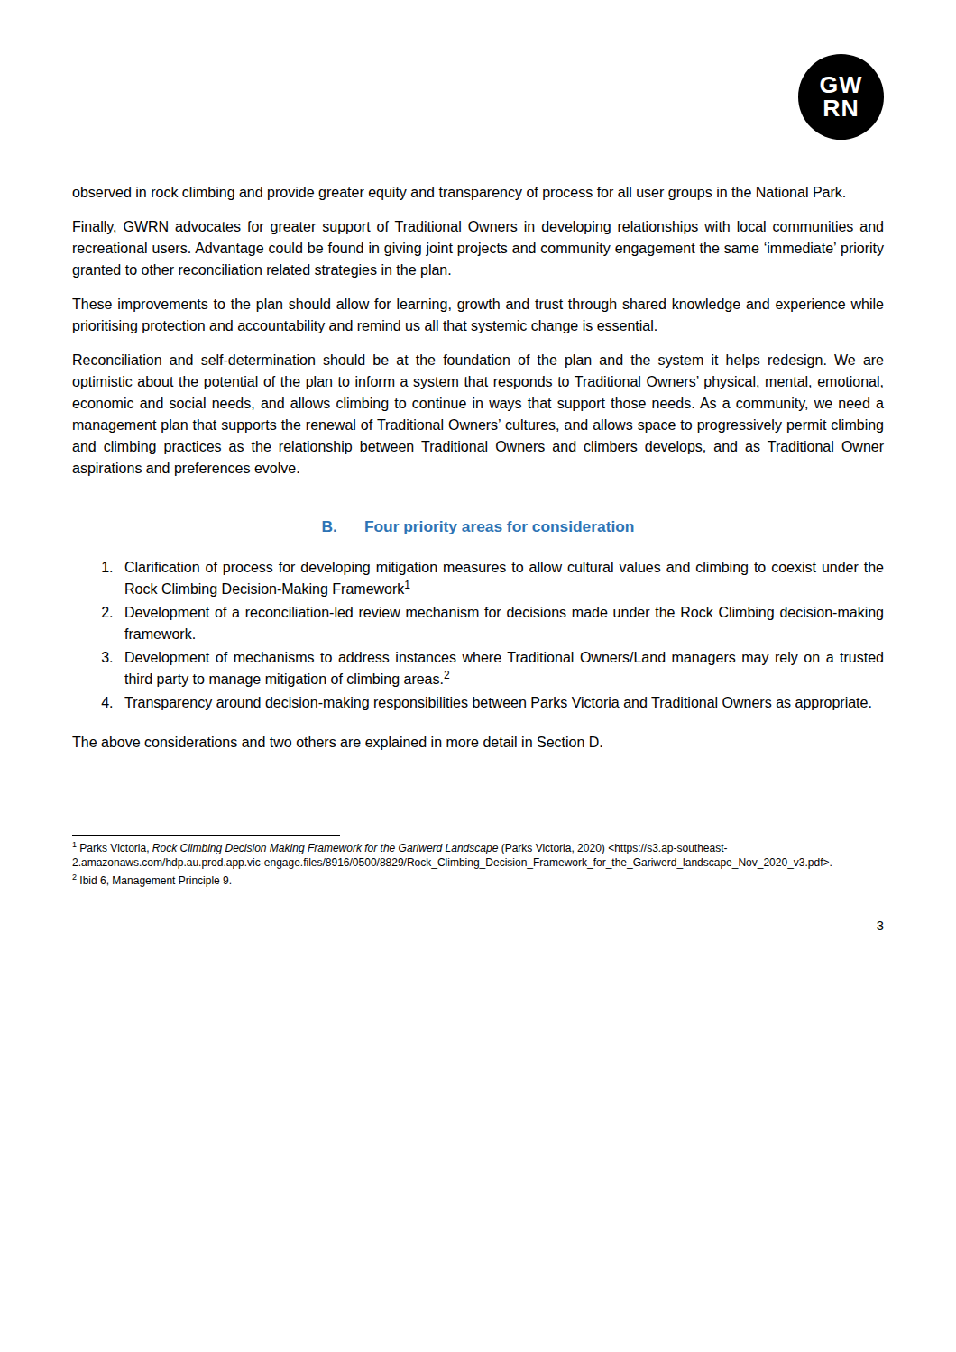GW
RN
observed in rock climbing and provide greater equity and transparency of process for all user groups in the National Park.
Finally, GWRN advocates for greater support of Traditional Owners in developing relationships with local communities and recreational users. Advantage could be found in giving joint projects and community engagement the same ‘immediate’ priority granted to other reconciliation related strategies in the plan.
These improvements to the plan should allow for learning, growth and trust through shared knowledge and experience while prioritising protection and accountability and remind us all that systemic change is essential.
Reconciliation and self-determination should be at the foundation of the plan and the system it helps redesign. We are optimistic about the potential of the plan to inform a system that responds to Traditional Owners’ physical, mental, emotional, economic and social needs, and allows climbing to continue in ways that support those needs. As a community, we need a management plan that supports the renewal of Traditional Owners’ cultures, and allows space to progressively permit climbing and climbing practices as the relationship between Traditional Owners and climbers develops, and as Traditional Owner aspirations and preferences evolve.
B. Four priority areas for consideration
Clarification of process for developing mitigation measures to allow cultural values and climbing to coexist under the Rock Climbing Decision-Making Framework1
Development of a reconciliation-led review mechanism for decisions made under the Rock Climbing decision-making framework.
Development of mechanisms to address instances where Traditional Owners/Land managers may rely on a trusted third party to manage mitigation of climbing areas.2
Transparency around decision-making responsibilities between Parks Victoria and Traditional Owners as appropriate.
The above considerations and two others are explained in more detail in Section D.
1 Parks Victoria, Rock Climbing Decision Making Framework for the Gariwerd Landscape (Parks Victoria, 2020) <https://s3.ap-southeast-2.amazonaws.com/hdp.au.prod.app.vic-engage.files/8916/0500/8829/Rock_Climbing_Decision_Framework_for_the_Gariwerd_landscape_Nov_2020_v3.pdf>.
2 Ibid 6, Management Principle 9.
3